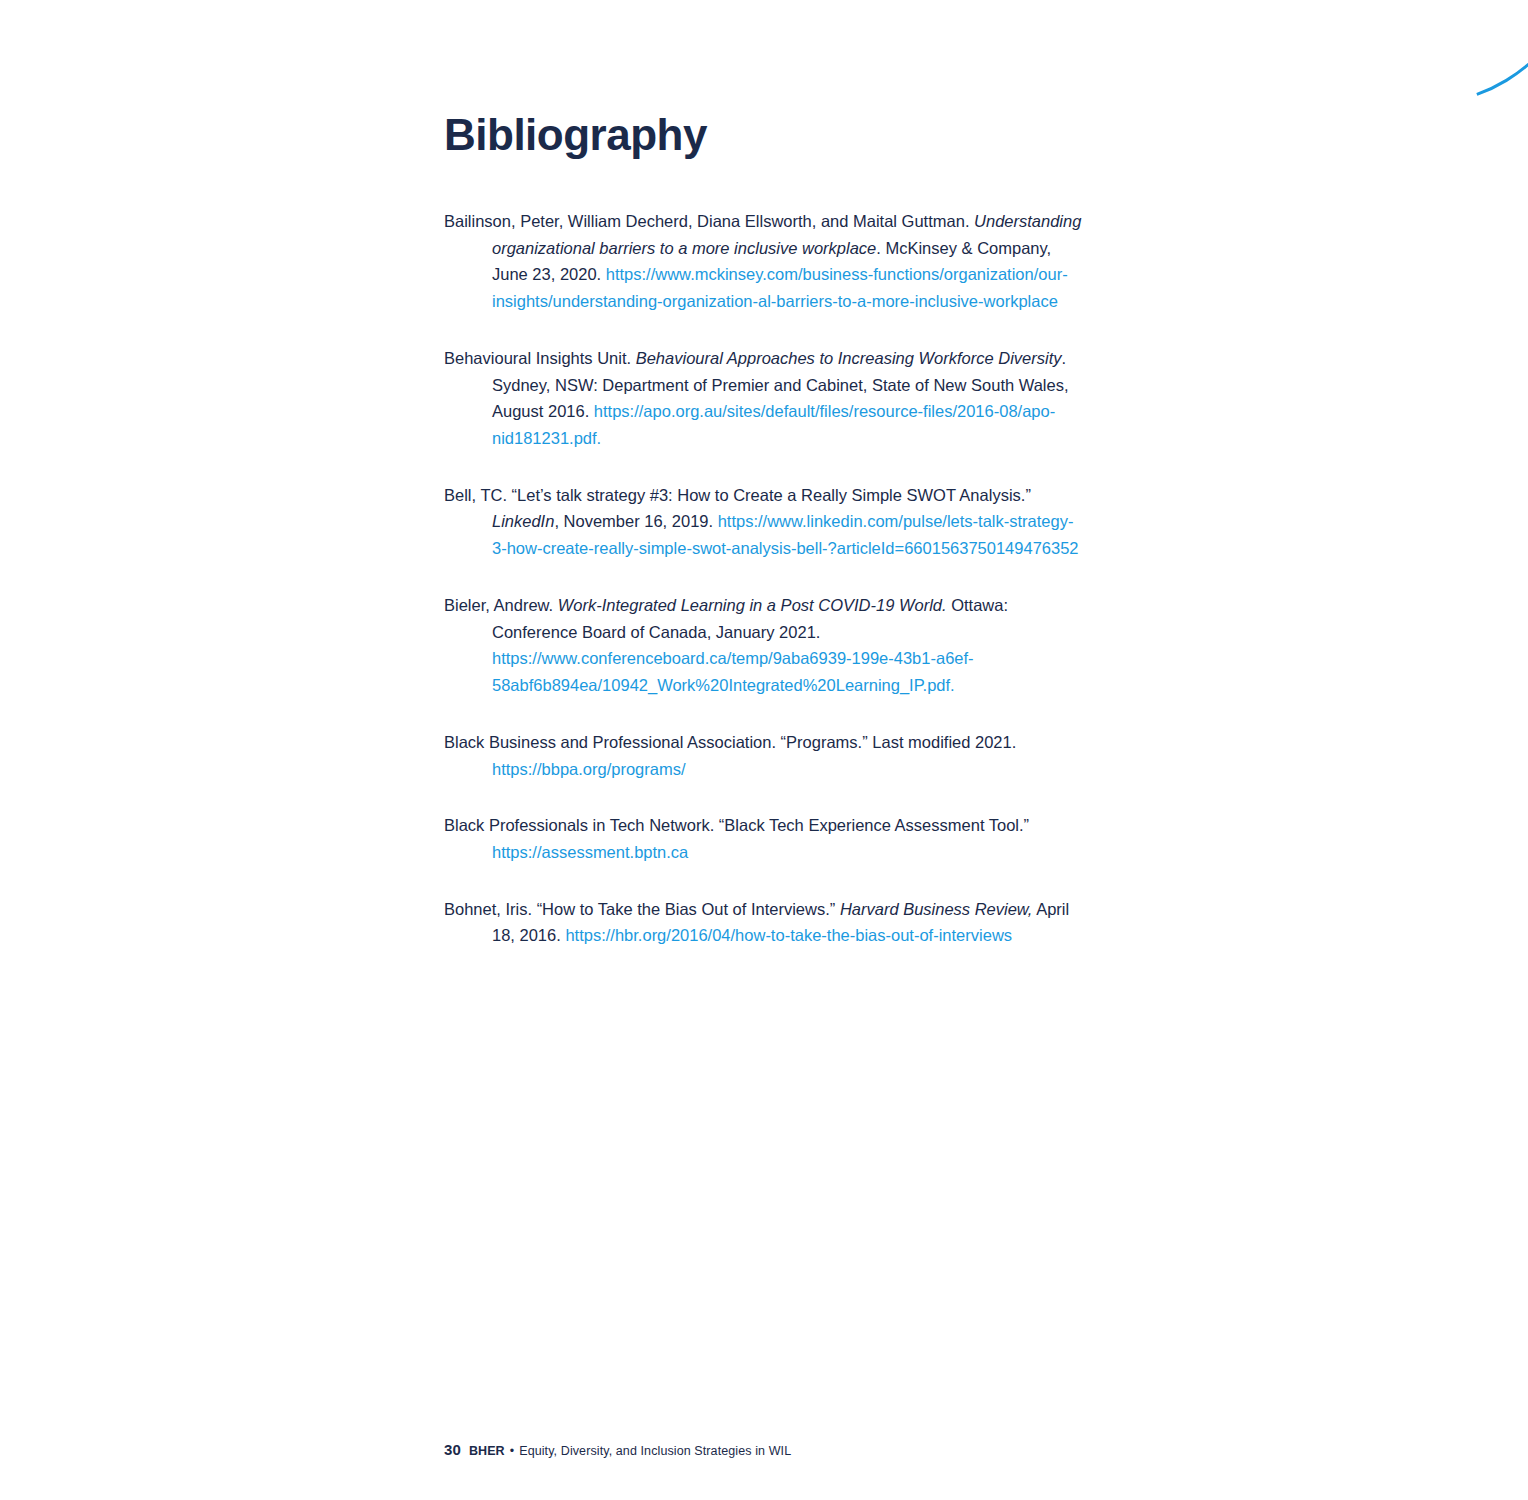Bibliography
Bailinson, Peter, William Decherd, Diana Ellsworth, and Maital Guttman. Understanding organizational barriers to a more inclusive workplace. McKinsey & Company, June 23, 2020. https://www.mckinsey.com/business-functions/organization/our-insights/understanding-organization-al-barriers-to-a-more-inclusive-workplace
Behavioural Insights Unit. Behavioural Approaches to Increasing Workforce Diversity. Sydney, NSW: Department of Premier and Cabinet, State of New South Wales, August 2016. https://apo.org.au/sites/default/files/resource-files/2016-08/apo-nid181231.pdf.
Bell, TC. “Let’s talk strategy #3: How to Create a Really Simple SWOT Analysis.” LinkedIn, November 16, 2019. https://www.linkedin.com/pulse/lets-talk-strategy-3-how-create-really-simple-swot-analysis-bell-?articleId=6601563750149476352
Bieler, Andrew. Work-Integrated Learning in a Post COVID-19 World. Ottawa: Conference Board of Canada, January 2021. https://www.conferenceboard.ca/temp/9aba6939-199e-43b1-a6ef-58abf6b894ea/10942_Work%20Integrated%20Learning_IP.pdf.
Black Business and Professional Association. “Programs.” Last modified 2021. https://bbpa.org/programs/
Black Professionals in Tech Network. “Black Tech Experience Assessment Tool.” https://assessment.bptn.ca
Bohnet, Iris. “How to Take the Bias Out of Interviews.” Harvard Business Review, April 18, 2016. https://hbr.org/2016/04/how-to-take-the-bias-out-of-interviews
30 BHER•Equity, Diversity, and Inclusion Strategies in WIL